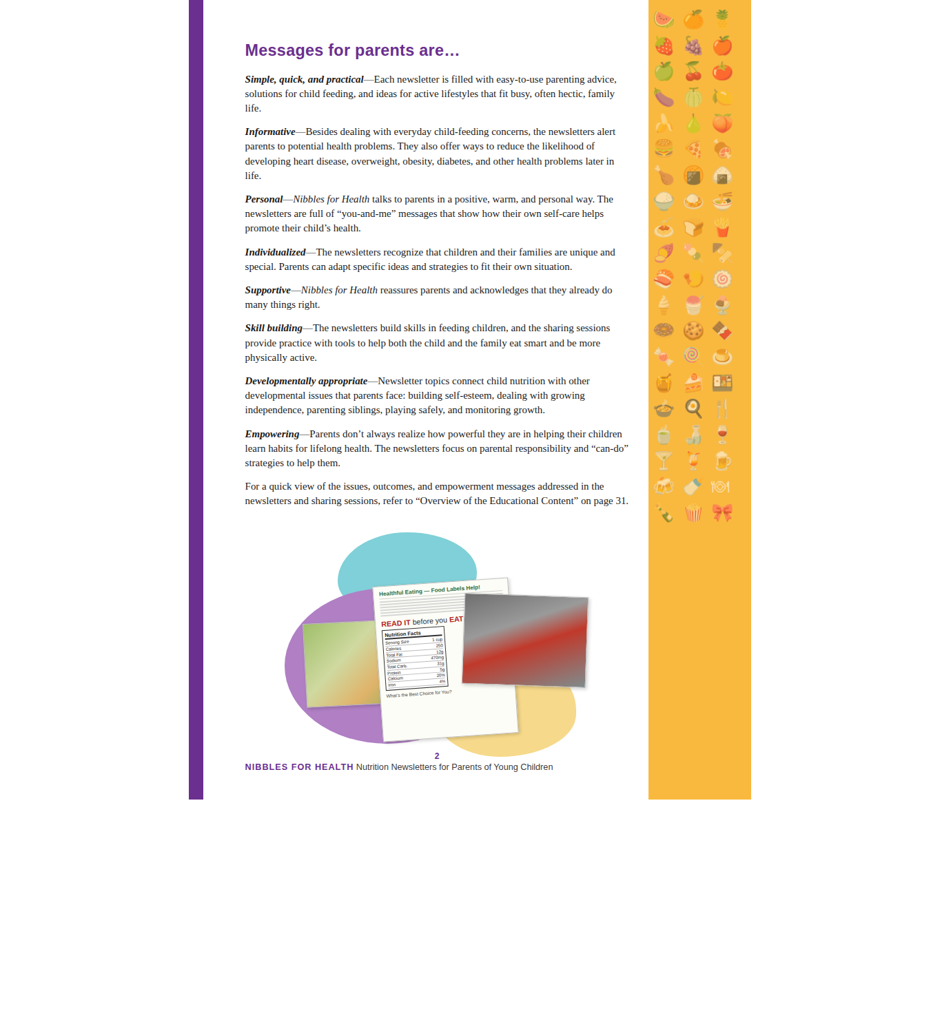🍉 🍊 🍍 🍓 🍇 🍎 🍏 🍒 🍅 🍆 🍈 🍋 🍌 🍐 🍑 🍔 🍕 🍖 🍗 🍘 🍙 🍚 🍛 🍜 🍝 🍞 🍟 🍠 🍡 🍢 🍣 🍤 🍥 🍦 🍧 🍨 🍩 🍪 🍫 🍬 🍭 🍮 🍯 🍰 🍱 🍲 🍳 🍴 🍵 🍶 🍷 🍸 🍹 🍺 🍻 🍼 🍽 🍾 🍿 🎀
Messages for parents are…
Simple, quick, and practical—Each newsletter is filled with easy-to-use parenting advice, solutions for child feeding, and ideas for active lifestyles that fit busy, often hectic, family life.
Informative—Besides dealing with everyday child-feeding concerns, the newsletters alert parents to potential health problems. They also offer ways to reduce the likelihood of developing heart disease, overweight, obesity, diabetes, and other health problems later in life.
Personal—Nibbles for Health talks to parents in a positive, warm, and personal way. The newsletters are full of “you-and-me” messages that show how their own self-care helps promote their child’s health.
Individualized—The newsletters recognize that children and their families are unique and special. Parents can adapt specific ideas and strategies to fit their own situation.
Supportive—Nibbles for Health reassures parents and acknowledges that they already do many things right.
Skill building—The newsletters build skills in feeding children, and the sharing sessions provide practice with tools to help both the child and the family eat smart and be more physically active.
Developmentally appropriate—Newsletter topics connect child nutrition with other developmental issues that parents face: building self-esteem, dealing with growing independence, parenting siblings, playing safely, and monitoring growth.
Empowering—Parents don’t always realize how powerful they are in helping their children learn habits for lifelong health. The newsletters focus on parental responsibility and “can-do” strategies to help them.
For a quick view of the issues, outcomes, and empowerment messages addressed in the newsletters and sharing sessions, refer to “Overview of the Educational Content” on page 31.
Healthful Eating — Food Labels Help!
READ IT before you EAT IT!
Nutrition Facts
Serving Size 1 cup
Calories 250
Total Fat 12g
Sodium 470mg
Total Carb. 31g
Protein 5g
Calcium 20%
Iron 4%
What’s the Best Choice for You?
2
NIBBLES FOR HEALTH Nutrition Newsletters for Parents of Young Children